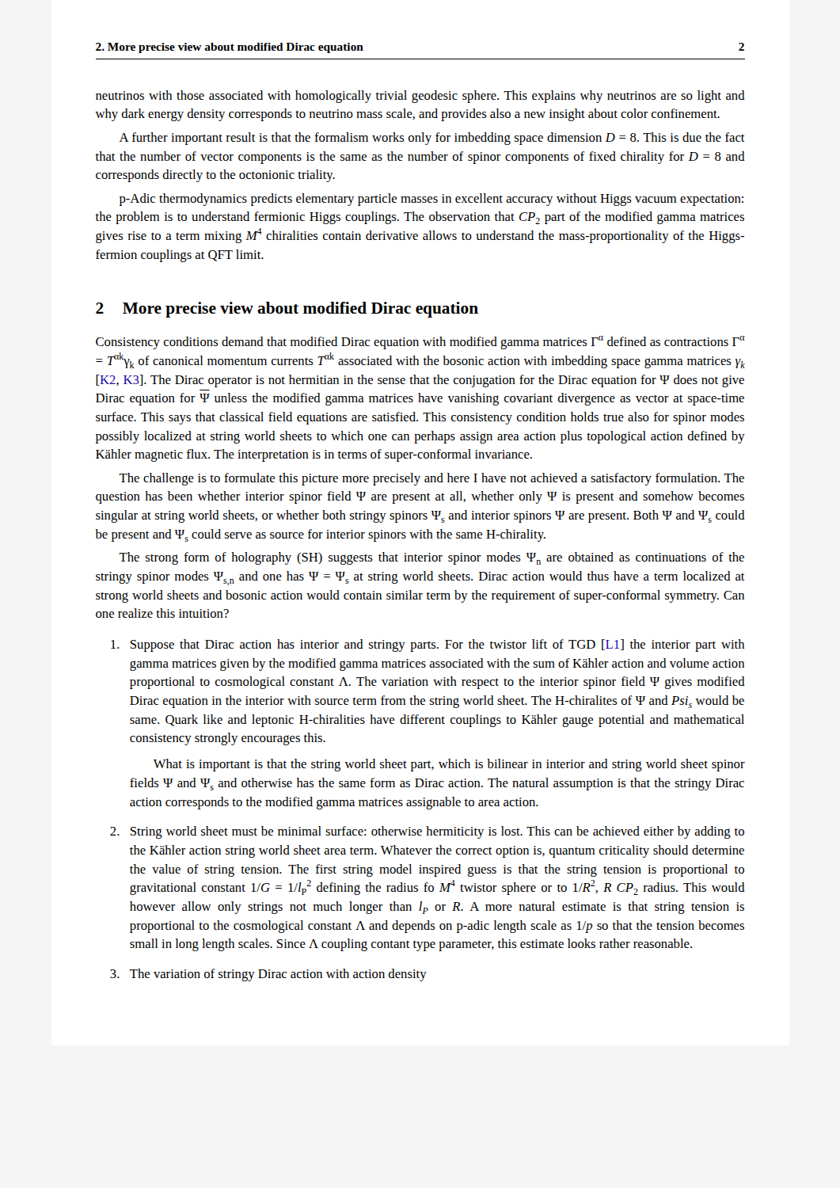2. More precise view about modified Dirac equation 2
neutrinos with those associated with homologically trivial geodesic sphere. This explains why neutrinos are so light and why dark energy density corresponds to neutrino mass scale, and provides also a new insight about color confinement.
A further important result is that the formalism works only for imbedding space dimension D = 8. This is due the fact that the number of vector components is the same as the number of spinor components of fixed chirality for D = 8 and corresponds directly to the octonionic triality.
p-Adic thermodynamics predicts elementary particle masses in excellent accuracy without Higgs vacuum expectation: the problem is to understand fermionic Higgs couplings. The observation that CP2 part of the modified gamma matrices gives rise to a term mixing M4 chiralities contain derivative allows to understand the mass-proportionality of the Higgs-fermion couplings at QFT limit.
2 More precise view about modified Dirac equation
Consistency conditions demand that modified Dirac equation with modified gamma matrices Γα defined as contractions Γα = Tαkγk of canonical momentum currents Tαk associated with the bosonic action with imbedding space gamma matrices γk [K2, K3]. The Dirac operator is not hermitian in the sense that the conjugation for the Dirac equation for Ψ does not give Dirac equation for Ψ unless the modified gamma matrices have vanishing covariant divergence as vector at space-time surface. This says that classical field equations are satisfied. This consistency condition holds true also for spinor modes possibly localized at string world sheets to which one can perhaps assign area action plus topological action defined by Kähler magnetic flux. The interpretation is in terms of super-conformal invariance.
The challenge is to formulate this picture more precisely and here I have not achieved a satisfactory formulation. The question has been whether interior spinor field Ψ are present at all, whether only Ψ is present and somehow becomes singular at string world sheets, or whether both stringy spinors Ψs and interior spinors Ψ are present. Both Ψ and Ψs could be present and Ψs could serve as source for interior spinors with the same H-chirality.
The strong form of holography (SH) suggests that interior spinor modes Ψn are obtained as continuations of the stringy spinor modes Ψs,n and one has Ψ = Ψs at string world sheets. Dirac action would thus have a term localized at strong world sheets and bosonic action would contain similar term by the requirement of super-conformal symmetry. Can one realize this intuition?
Suppose that Dirac action has interior and stringy parts. For the twistor lift of TGD [L1] the interior part with gamma matrices given by the modified gamma matrices associated with the sum of Kähler action and volume action proportional to cosmological constant Λ. The variation with respect to the interior spinor field Ψ gives modified Dirac equation in the interior with source term from the string world sheet. The H-chiralites of Ψ and Psis would be same. Quark like and leptonic H-chiralities have different couplings to Kähler gauge potential and mathematical consistency strongly encourages this.
What is important is that the string world sheet part, which is bilinear in interior and string world sheet spinor fields Ψ and Ψs and otherwise has the same form as Dirac action. The natural assumption is that the stringy Dirac action corresponds to the modified gamma matrices assignable to area action.
String world sheet must be minimal surface: otherwise hermiticity is lost. This can be achieved either by adding to the Kähler action string world sheet area term. Whatever the correct option is, quantum criticality should determine the value of string tension. The first string model inspired guess is that the string tension is proportional to gravitational constant 1/G = 1/lP2 defining the radius fo M4 twistor sphere or to 1/R2, R CP2 radius. This would however allow only strings not much longer than lP or R. A more natural estimate is that string tension is proportional to the cosmological constant Λ and depends on p-adic length scale as 1/p so that the tension becomes small in long length scales. Since Λ coupling contant type parameter, this estimate looks rather reasonable.
The variation of stringy Dirac action with action density